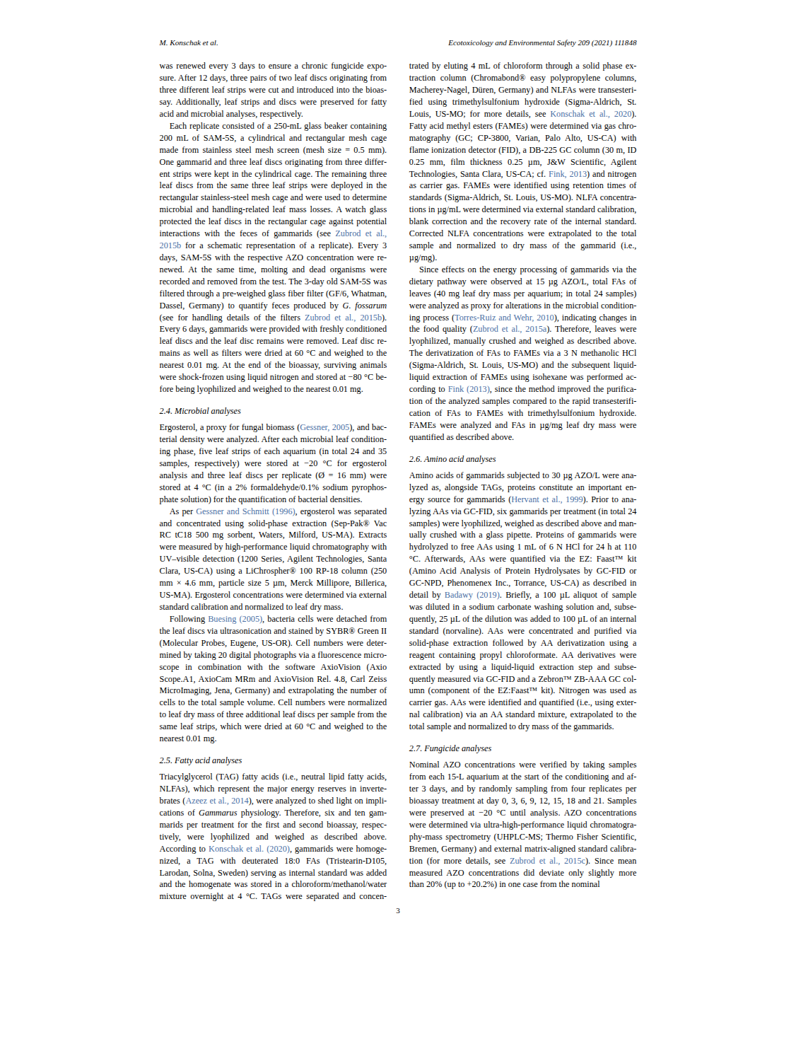M. Konschak et al.
Ecotoxicology and Environmental Safety 209 (2021) 111848
was renewed every 3 days to ensure a chronic fungicide exposure. After 12 days, three pairs of two leaf discs originating from three different leaf strips were cut and introduced into the bioassay. Additionally, leaf strips and discs were preserved for fatty acid and microbial analyses, respectively.
Each replicate consisted of a 250-mL glass beaker containing 200 mL of SAM-5S, a cylindrical and rectangular mesh cage made from stainless steel mesh screen (mesh size = 0.5 mm). One gammarid and three leaf discs originating from three different strips were kept in the cylindrical cage. The remaining three leaf discs from the same three leaf strips were deployed in the rectangular stainless-steel mesh cage and were used to determine microbial and handling-related leaf mass losses. A watch glass protected the leaf discs in the rectangular cage against potential interactions with the feces of gammarids (see Zubrod et al., 2015b for a schematic representation of a replicate). Every 3 days, SAM-5S with the respective AZO concentration were renewed. At the same time, molting and dead organisms were recorded and removed from the test. The 3-day old SAM-5S was filtered through a pre-weighed glass fiber filter (GF/6, Whatman, Dassel, Germany) to quantify feces produced by G. fossarum (see for handling details of the filters Zubrod et al., 2015b). Every 6 days, gammarids were provided with freshly conditioned leaf discs and the leaf disc remains were removed. Leaf disc remains as well as filters were dried at 60 °C and weighed to the nearest 0.01 mg. At the end of the bioassay, surviving animals were shock-frozen using liquid nitrogen and stored at −80 °C before being lyophilized and weighed to the nearest 0.01 mg.
2.4. Microbial analyses
Ergosterol, a proxy for fungal biomass (Gessner, 2005), and bacterial density were analyzed. After each microbial leaf conditioning phase, five leaf strips of each aquarium (in total 24 and 35 samples, respectively) were stored at −20 °C for ergosterol analysis and three leaf discs per replicate (Ø = 16 mm) were stored at 4 °C (in a 2% formaldehyde/0.1% sodium pyrophosphate solution) for the quantification of bacterial densities.
As per Gessner and Schmitt (1996), ergosterol was separated and concentrated using solid-phase extraction (Sep-Pak® Vac RC tC18 500 mg sorbent, Waters, Milford, US-MA). Extracts were measured by high-performance liquid chromatography with UV–visible detection (1200 Series, Agilent Technologies, Santa Clara, US-CA) using a LiChrospher® 100 RP-18 column (250 mm × 4.6 mm, particle size 5 µm, Merck Millipore, Billerica, US-MA). Ergosterol concentrations were determined via external standard calibration and normalized to leaf dry mass.
Following Buesing (2005), bacteria cells were detached from the leaf discs via ultrasonication and stained by SYBR® Green II (Molecular Probes, Eugene, US-OR). Cell numbers were determined by taking 20 digital photographs via a fluorescence microscope in combination with the software AxioVision (Axio Scope.A1, AxioCam MRm and AxioVision Rel. 4.8, Carl Zeiss MicroImaging, Jena, Germany) and extrapolating the number of cells to the total sample volume. Cell numbers were normalized to leaf dry mass of three additional leaf discs per sample from the same leaf strips, which were dried at 60 °C and weighed to the nearest 0.01 mg.
2.5. Fatty acid analyses
Triacylglycerol (TAG) fatty acids (i.e., neutral lipid fatty acids, NLFAs), which represent the major energy reserves in invertebrates (Azeez et al., 2014), were analyzed to shed light on implications of Gammarus physiology. Therefore, six and ten gammarids per treatment for the first and second bioassay, respectively, were lyophilized and weighed as described above. According to Konschak et al. (2020), gammarids were homogenized, a TAG with deuterated 18:0 FAs (Tristearin-D105, Larodan, Solna, Sweden) serving as internal standard was added and the homogenate was stored in a chloroform/methanol/water mixture overnight at 4 °C. TAGs were separated and concentrated by eluting 4 mL of chloroform through a solid phase extraction column (Chromabond® easy polypropylene columns, Macherey-Nagel, Düren, Germany) and NLFAs were transesterified using trimethylsulfonium hydroxide (Sigma-Aldrich, St. Louis, US-MO; for more details, see Konschak et al., 2020). Fatty acid methyl esters (FAMEs) were determined via gas chromatography (GC; CP-3800, Varian, Palo Alto, US-CA) with flame ionization detector (FID), a DB-225 GC column (30 m, ID 0.25 mm, film thickness 0.25 µm, J&W Scientific, Agilent Technologies, Santa Clara, US-CA; cf. Fink, 2013) and nitrogen as carrier gas. FAMEs were identified using retention times of standards (Sigma-Aldrich, St. Louis, US-MO). NLFA concentrations in µg/mL were determined via external standard calibration, blank correction and the recovery rate of the internal standard. Corrected NLFA concentrations were extrapolated to the total sample and normalized to dry mass of the gammarid (i.e., µg/mg).
Since effects on the energy processing of gammarids via the dietary pathway were observed at 15 µg AZO/L, total FAs of leaves (40 mg leaf dry mass per aquarium; in total 24 samples) were analyzed as proxy for alterations in the microbial conditioning process (Torres-Ruiz and Wehr, 2010), indicating changes in the food quality (Zubrod et al., 2015a). Therefore, leaves were lyophilized, manually crushed and weighed as described above. The derivatization of FAs to FAMEs via a 3 N methanolic HCl (Sigma-Aldrich, St. Louis, US-MO) and the subsequent liquid-liquid extraction of FAMEs using isohexane was performed according to Fink (2013), since the method improved the purification of the analyzed samples compared to the rapid transesterification of FAs to FAMEs with trimethylsulfonium hydroxide. FAMEs were analyzed and FAs in µg/mg leaf dry mass were quantified as described above.
2.6. Amino acid analyses
Amino acids of gammarids subjected to 30 µg AZO/L were analyzed as, alongside TAGs, proteins constitute an important energy source for gammarids (Hervant et al., 1999). Prior to analyzing AAs via GC-FID, six gammarids per treatment (in total 24 samples) were lyophilized, weighed as described above and manually crushed with a glass pipette. Proteins of gammarids were hydrolyzed to free AAs using 1 mL of 6 N HCl for 24 h at 110 °C. Afterwards, AAs were quantified via the EZ: Faast™ kit (Amino Acid Analysis of Protein Hydrolysates by GC-FID or GC-NPD, Phenomenex Inc., Torrance, US-CA) as described in detail by Badawy (2019). Briefly, a 100 µL aliquot of sample was diluted in a sodium carbonate washing solution and, subsequently, 25 µL of the dilution was added to 100 µL of an internal standard (norvaline). AAs were concentrated and purified via solid-phase extraction followed by AA derivatization using a reagent containing propyl chloroformate. AA derivatives were extracted by using a liquid-liquid extraction step and subsequently measured via GC-FID and a Zebron™ ZB-AAA GC column (component of the EZ:Faast™ kit). Nitrogen was used as carrier gas. AAs were identified and quantified (i.e., using external calibration) via an AA standard mixture, extrapolated to the total sample and normalized to dry mass of the gammarids.
2.7. Fungicide analyses
Nominal AZO concentrations were verified by taking samples from each 15-L aquarium at the start of the conditioning and after 3 days, and by randomly sampling from four replicates per bioassay treatment at day 0, 3, 6, 9, 12, 15, 18 and 21. Samples were preserved at −20 °C until analysis. AZO concentrations were determined via ultra-high-performance liquid chromatography-mass spectrometry (UHPLC-MS; Thermo Fisher Scientific, Bremen, Germany) and external matrix-aligned standard calibration (for more details, see Zubrod et al., 2015c). Since mean measured AZO concentrations did deviate only slightly more than 20% (up to +20.2%) in one case from the nominal
3